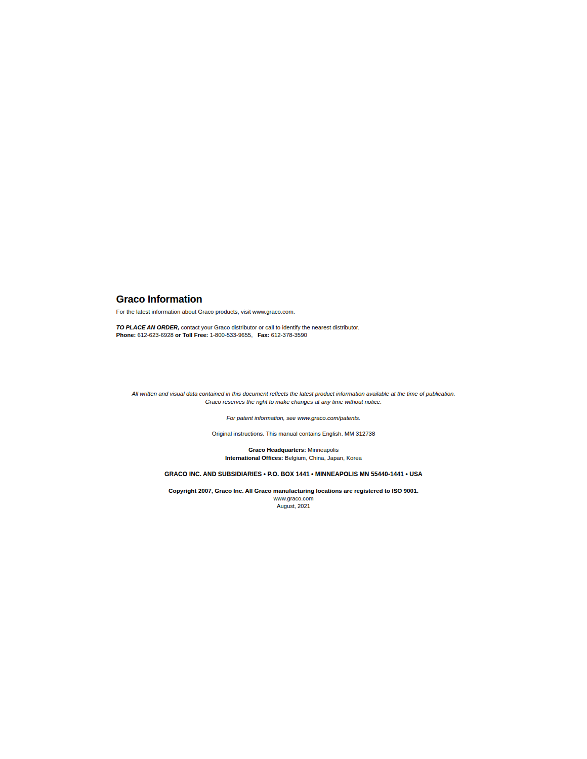Graco Information
For the latest information about Graco products, visit www.graco.com.
TO PLACE AN ORDER, contact your Graco distributor or call to identify the nearest distributor.
Phone: 612-623-6928 or Toll Free: 1-800-533-9655, Fax: 612-378-3590
All written and visual data contained in this document reflects the latest product information available at the time of publication.
Graco reserves the right to make changes at any time without notice.
For patent information, see www.graco.com/patents.
Original instructions. This manual contains English. MM 312738
Graco Headquarters: Minneapolis
International Offices: Belgium, China, Japan, Korea
GRACO INC. AND SUBSIDIARIES • P.O. BOX 1441 • MINNEAPOLIS MN 55440-1441 • USA
Copyright 2007, Graco Inc. All Graco manufacturing locations are registered to ISO 9001.
www.graco.com
August, 2021